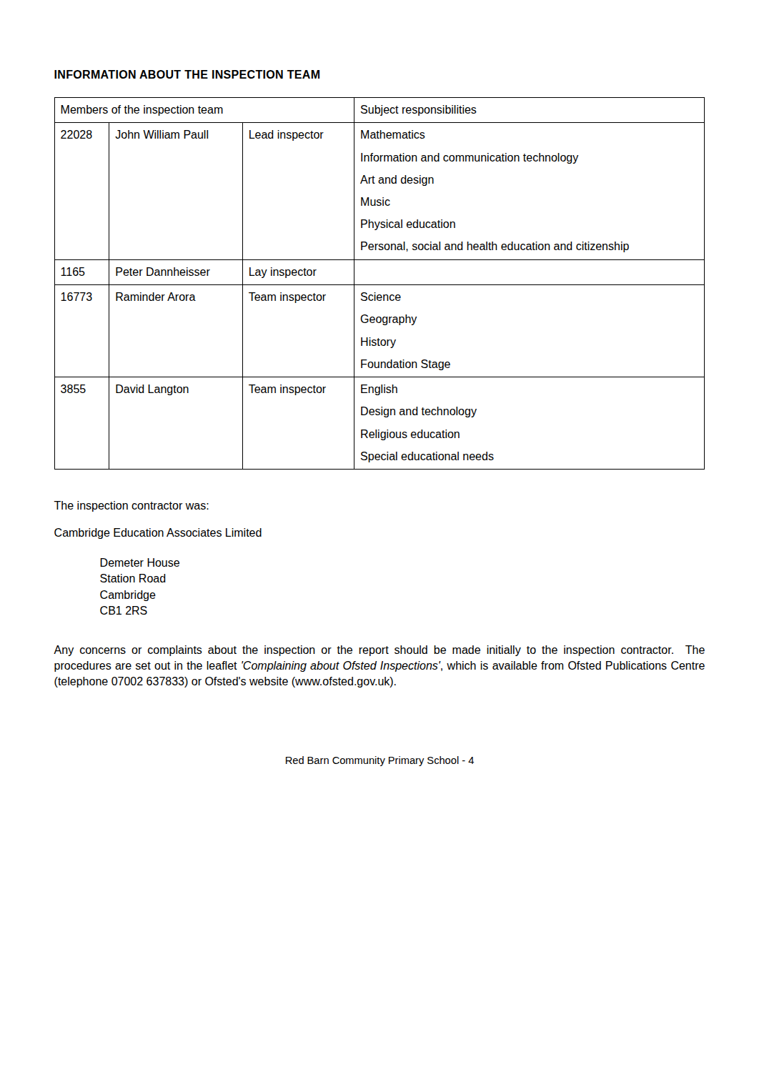INFORMATION ABOUT THE INSPECTION TEAM
| Members of the inspection team | Subject responsibilities |
| --- | --- |
| 22028 | John William Paull | Lead inspector | Mathematics Information and communication technology Art and design Music Physical education Personal, social and health education and citizenship |
| 1165 | Peter Dannheisser | Lay inspector | |
| 16773 | Raminder Arora | Team inspector | Science Geography History Foundation Stage |
| 3855 | David Langton | Team inspector | English Design and technology Religious education Special educational needs |
The inspection contractor was:
Cambridge Education Associates Limited
Demeter House
Station Road
Cambridge
CB1 2RS
Any concerns or complaints about the inspection or the report should be made initially to the inspection contractor. The procedures are set out in the leaflet 'Complaining about Ofsted Inspections', which is available from Ofsted Publications Centre (telephone 07002 637833) or Ofsted's website (www.ofsted.gov.uk).
Red Barn Community Primary School - 4